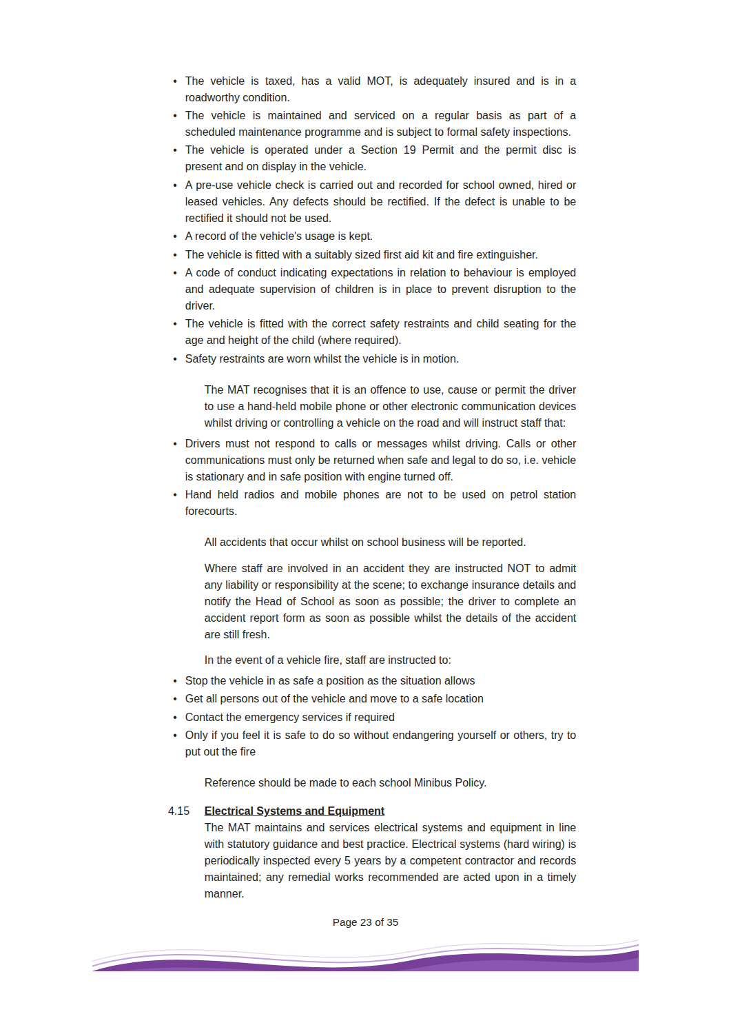The vehicle is taxed, has a valid MOT, is adequately insured and is in a roadworthy condition.
The vehicle is maintained and serviced on a regular basis as part of a scheduled maintenance programme and is subject to formal safety inspections.
The vehicle is operated under a Section 19 Permit and the permit disc is present and on display in the vehicle.
A pre-use vehicle check is carried out and recorded for school owned, hired or leased vehicles. Any defects should be rectified. If the defect is unable to be rectified it should not be used.
A record of the vehicle's usage is kept.
The vehicle is fitted with a suitably sized first aid kit and fire extinguisher.
A code of conduct indicating expectations in relation to behaviour is employed and adequate supervision of children is in place to prevent disruption to the driver.
The vehicle is fitted with the correct safety restraints and child seating for the age and height of the child (where required).
Safety restraints are worn whilst the vehicle is in motion.
The MAT recognises that it is an offence to use, cause or permit the driver to use a hand-held mobile phone or other electronic communication devices whilst driving or controlling a vehicle on the road and will instruct staff that:
Drivers must not respond to calls or messages whilst driving. Calls or other communications must only be returned when safe and legal to do so, i.e. vehicle is stationary and in safe position with engine turned off.
Hand held radios and mobile phones are not to be used on petrol station forecourts.
All accidents that occur whilst on school business will be reported.
Where staff are involved in an accident they are instructed NOT to admit any liability or responsibility at the scene; to exchange insurance details and notify the Head of School as soon as possible; the driver to complete an accident report form as soon as possible whilst the details of the accident are still fresh.
In the event of a vehicle fire, staff are instructed to:
Stop the vehicle in as safe a position as the situation allows
Get all persons out of the vehicle and move to a safe location
Contact the emergency services if required
Only if you feel it is safe to do so without endangering yourself or others, try to put out the fire
Reference should be made to each school Minibus Policy.
4.15
Electrical Systems and Equipment
The MAT maintains and services electrical systems and equipment in line with statutory guidance and best practice. Electrical systems (hard wiring) is periodically inspected every 5 years by a competent contractor and records maintained; any remedial works recommended are acted upon in a timely manner.
Page 23 of 35